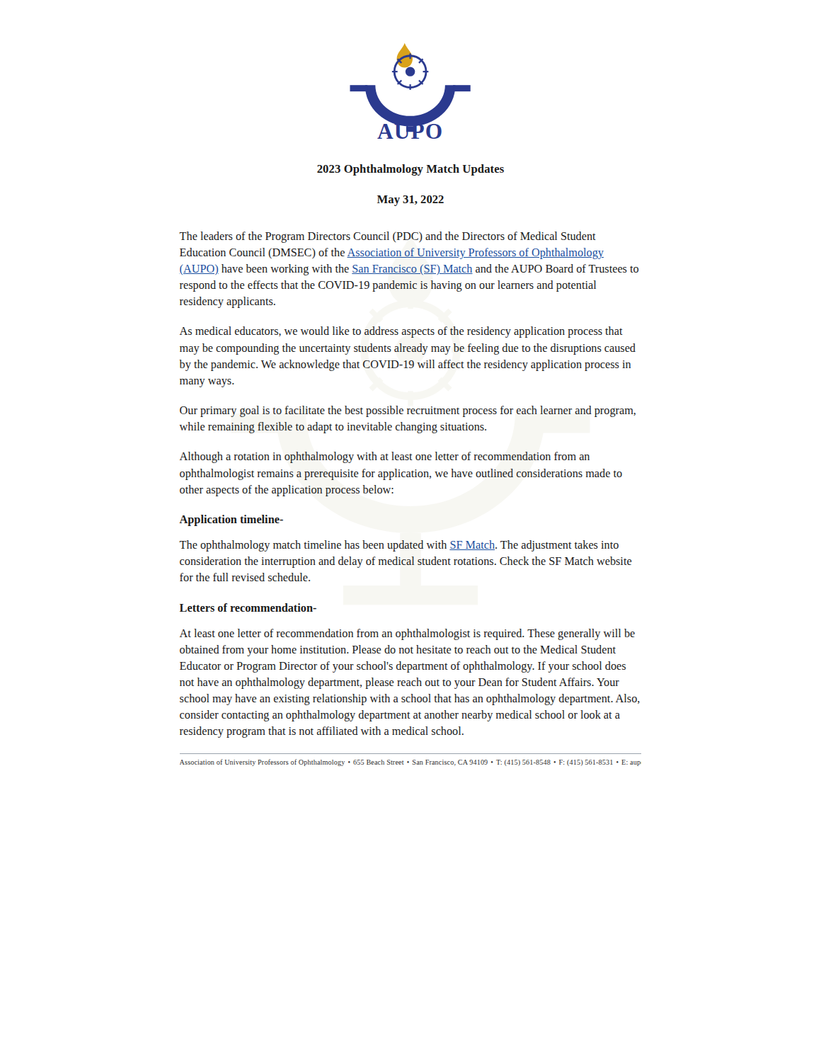AUPO
2023 Ophthalmology Match Updates
May 31, 2022
The leaders of the Program Directors Council (PDC) and the Directors of Medical Student Education Council (DMSEC) of the Association of University Professors of Ophthalmology (AUPO) have been working with the San Francisco (SF) Match and the AUPO Board of Trustees to respond to the effects that the COVID-19 pandemic is having on our learners and potential residency applicants.
As medical educators, we would like to address aspects of the residency application process that may be compounding the uncertainty students already may be feeling due to the disruptions caused by the pandemic. We acknowledge that COVID-19 will affect the residency application process in many ways.
Our primary goal is to facilitate the best possible recruitment process for each learner and program, while remaining flexible to adapt to inevitable changing situations.
Although a rotation in ophthalmology with at least one letter of recommendation from an ophthalmologist remains a prerequisite for application, we have outlined considerations made to other aspects of the application process below:
Application timeline-
The ophthalmology match timeline has been updated with SF Match. The adjustment takes into consideration the interruption and delay of medical student rotations. Check the SF Match website for the full revised schedule.
Letters of recommendation-
At least one letter of recommendation from an ophthalmologist is required. These generally will be obtained from your home institution. Please do not hesitate to reach out to the Medical Student Educator or Program Director of your school's department of ophthalmology. If your school does not have an ophthalmology department, please reach out to your Dean for Student Affairs. Your school may have an existing relationship with a school that has an ophthalmology department. Also, consider contacting an ophthalmology department at another nearby medical school or look at a residency program that is not affiliated with a medical school.
Association of University Professors of Ophthalmology•655 Beach Street•San Francisco, CA 94109•T: (415) 561-8548•F: (415) 561-8531•E: aupo@aao.org•www.aupo.org